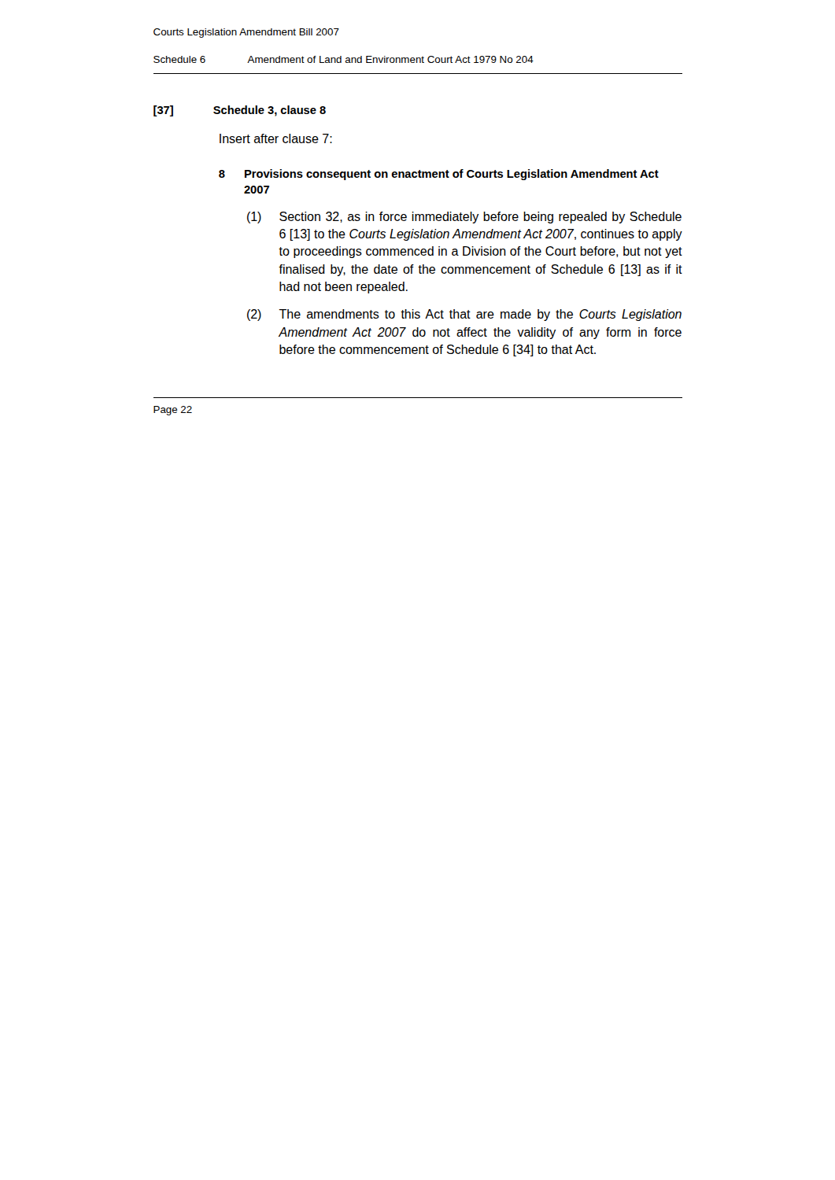Courts Legislation Amendment Bill 2007
Schedule 6 Amendment of Land and Environment Court Act 1979 No 204
[37] Schedule 3, clause 8
Insert after clause 7:
8 Provisions consequent on enactment of Courts Legislation Amendment Act 2007
(1) Section 32, as in force immediately before being repealed by Schedule 6 [13] to the Courts Legislation Amendment Act 2007, continues to apply to proceedings commenced in a Division of the Court before, but not yet finalised by, the date of the commencement of Schedule 6 [13] as if it had not been repealed.
(2) The amendments to this Act that are made by the Courts Legislation Amendment Act 2007 do not affect the validity of any form in force before the commencement of Schedule 6 [34] to that Act.
Page 22